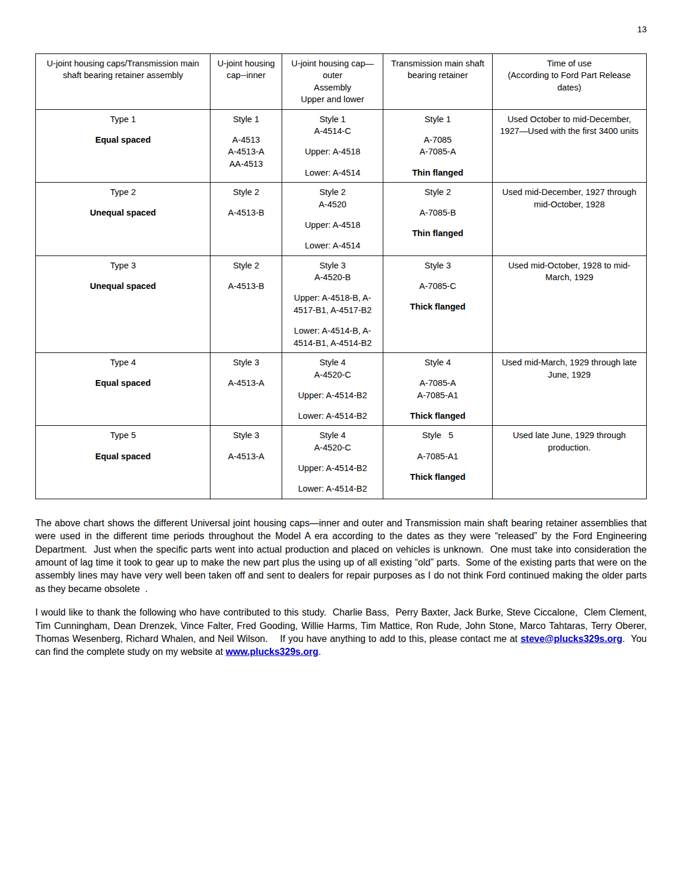13
| U-joint housing caps/Transmission main shaft bearing retainer assembly | U-joint housing cap--inner | U-joint housing cap—outer Assembly Upper and lower | Transmission main shaft bearing retainer | Time of use (According to Ford Part Release dates) |
| --- | --- | --- | --- | --- |
| Type 1 Equal spaced | Style 1 A-4513 A-4513-A AA-4513 | Style 1 A-4514-C Upper: A-4518 Lower: A-4514 | Style 1 A-7085 A-7085-A Thin flanged | Used October to mid-December, 1927—Used with the first 3400 units |
| Type 2 Unequal spaced | Style 2 A-4513-B | Style 2 A-4520 Upper: A-4518 Lower: A-4514 | Style 2 A-7085-B Thin flanged | Used mid-December, 1927 through mid-October, 1928 |
| Type 3 Unequal spaced | Style 2 A-4513-B | Style 3 A-4520-B Upper: A-4518-B, A-4517-B1, A-4517-B2 Lower: A-4514-B, A-4514-B1, A-4514-B2 | Style 3 A-7085-C Thick flanged | Used mid-October, 1928 to mid-March, 1929 |
| Type 4 Equal spaced | Style 3 A-4513-A | Style 4 A-4520-C Upper: A-4514-B2 Lower: A-4514-B2 | Style 4 A-7085-A A-7085-A1 Thick flanged | Used mid-March, 1929 through late June, 1929 |
| Type 5 Equal spaced | Style 3 A-4513-A | Style 4 A-4520-C Upper: A-4514-B2 Lower: A-4514-B2 | Style 5 A-7085-A1 Thick flanged | Used late June, 1929 through production. |
The above chart shows the different Universal joint housing caps—inner and outer and Transmission main shaft bearing retainer assemblies that were used in the different time periods throughout the Model A era according to the dates as they were “released” by the Ford Engineering Department. Just when the specific parts went into actual production and placed on vehicles is unknown. One must take into consideration the amount of lag time it took to gear up to make the new part plus the using up of all existing “old” parts. Some of the existing parts that were on the assembly lines may have very well been taken off and sent to dealers for repair purposes as I do not think Ford continued making the older parts as they became obsolete .
I would like to thank the following who have contributed to this study. Charlie Bass, Perry Baxter, Jack Burke, Steve Ciccalone, Clem Clement, Tim Cunningham, Dean Drenzek, Vince Falter, Fred Gooding, Willie Harms, Tim Mattice, Ron Rude, John Stone, Marco Tahtaras, Terry Oberer, Thomas Wesenberg, Richard Whalen, and Neil Wilson. If you have anything to add to this, please contact me at steve@plucks329s.org. You can find the complete study on my website at www.plucks329s.org.